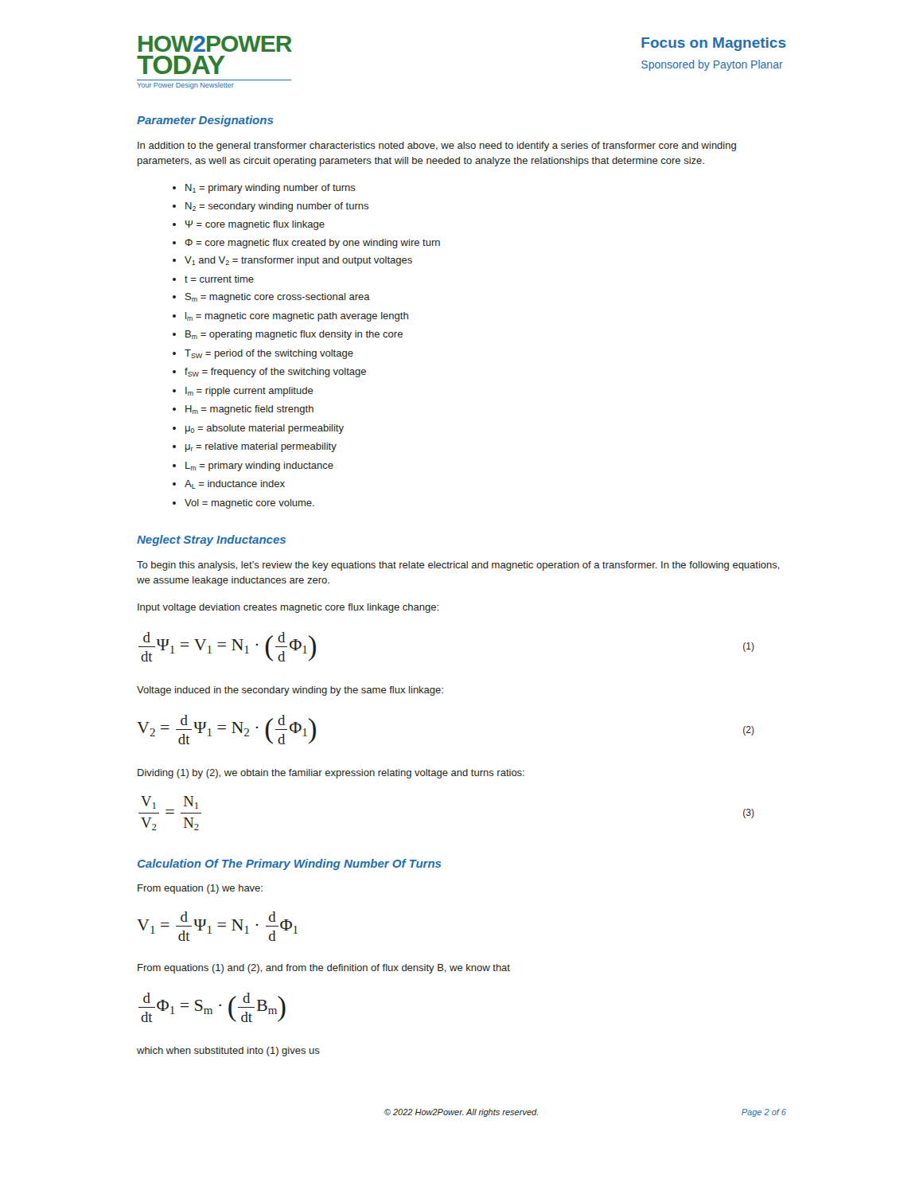HOW2 POWER TODAY Your Power Design Newsletter
Focus on Magnetics
Sponsored by Payton Planar
Parameter Designations
In addition to the general transformer characteristics noted above, we also need to identify a series of transformer core and winding parameters, as well as circuit operating parameters that will be needed to analyze the relationships that determine core size.
N1 = primary winding number of turns
N2 = secondary winding number of turns
Ψ = core magnetic flux linkage
Φ = core magnetic flux created by one winding wire turn
V1 and V2 = transformer input and output voltages
t = current time
Sm = magnetic core cross-sectional area
lm = magnetic core magnetic path average length
Bm = operating magnetic flux density in the core
TSW = period of the switching voltage
fSW = frequency of the switching voltage
Im = ripple current amplitude
Hm = magnetic field strength
μ0 = absolute material permeability
μr = relative material permeability
Lm = primary winding inductance
AL = inductance index
Vol = magnetic core volume.
Neglect Stray Inductances
To begin this analysis, let’s review the key equations that relate electrical and magnetic operation of a transformer. In the following equations, we assume leakage inductances are zero.
Input voltage deviation creates magnetic core flux linkage change:
ddt Ψ1 = V1 = N1 · (dd Φ1) (1)
Voltage induced in the secondary winding by the same flux linkage:
V2 = ddt Ψ1 = N2 · (dd Φ1) (2)
Dividing (1) by (2), we obtain the familiar expression relating voltage and turns ratios:
V1 V2 = N1 N2 (3)
Calculation Of The Primary Winding Number Of Turns
From equation (1) we have:
V1 = ddt Ψ1 = N1 · dd Φ1
From equations (1) and (2), and from the definition of flux density B, we know that
ddt Φ1 = Sm · (ddt Bm)
which when substituted into (1) gives us
© 2022 How2Power. All rights reserved. Page 2 of 6